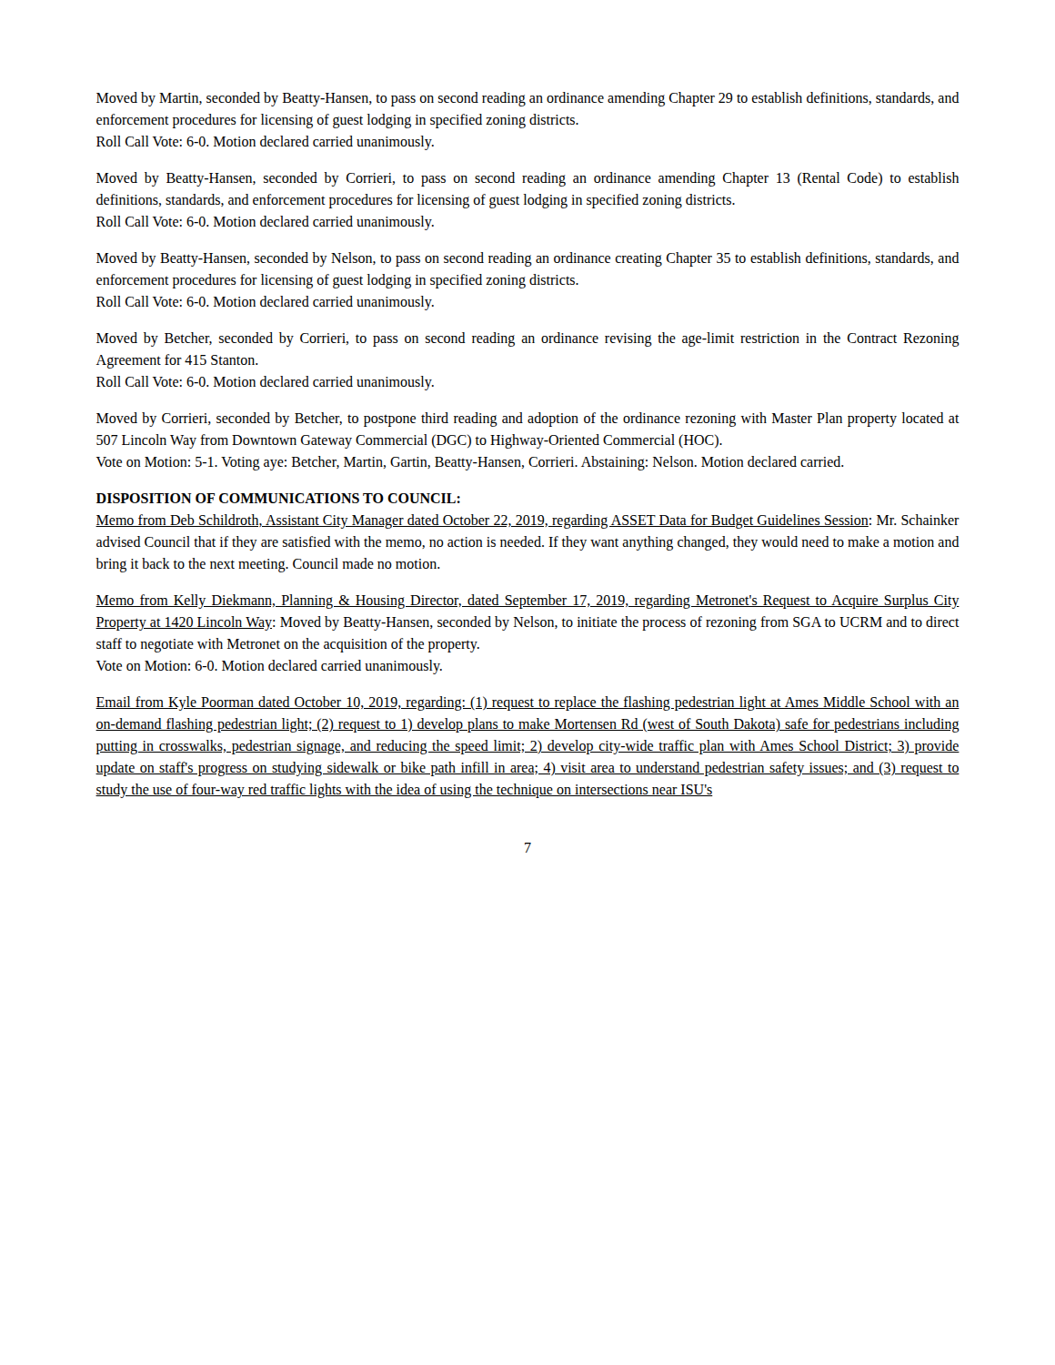Moved by Martin, seconded by Beatty-Hansen, to pass on second reading an ordinance amending Chapter 29 to establish definitions, standards, and enforcement procedures for licensing of guest lodging in specified zoning districts.
Roll Call Vote: 6-0. Motion declared carried unanimously.
Moved by Beatty-Hansen, seconded by Corrieri, to pass on second reading an ordinance amending Chapter 13 (Rental Code) to establish definitions, standards, and enforcement procedures for licensing of guest lodging in specified zoning districts.
Roll Call Vote: 6-0. Motion declared carried unanimously.
Moved by Beatty-Hansen, seconded by Nelson, to pass on second reading an ordinance creating Chapter 35 to establish definitions, standards, and enforcement procedures for licensing of guest lodging in specified zoning districts.
Roll Call Vote: 6-0. Motion declared carried unanimously.
Moved by Betcher, seconded by Corrieri, to pass on second reading an ordinance revising the age-limit restriction in the Contract Rezoning Agreement for 415 Stanton.
Roll Call Vote: 6-0. Motion declared carried unanimously.
Moved by Corrieri, seconded by Betcher, to postpone third reading and adoption of the ordinance rezoning with Master Plan property located at 507 Lincoln Way from Downtown Gateway Commercial (DGC) to Highway-Oriented Commercial (HOC).
Vote on Motion: 5-1. Voting aye: Betcher, Martin, Gartin, Beatty-Hansen, Corrieri. Abstaining: Nelson. Motion declared carried.
DISPOSITION OF COMMUNICATIONS TO COUNCIL:
Memo from Deb Schildroth, Assistant City Manager dated October 22, 2019, regarding ASSET Data for Budget Guidelines Session: Mr. Schainker advised Council that if they are satisfied with the memo, no action is needed. If they want anything changed, they would need to make a motion and bring it back to the next meeting. Council made no motion.
Memo from Kelly Diekmann, Planning & Housing Director, dated September 17, 2019, regarding Metronet's Request to Acquire Surplus City Property at 1420 Lincoln Way: Moved by Beatty-Hansen, seconded by Nelson, to initiate the process of rezoning from SGA to UCRM and to direct staff to negotiate with Metronet on the acquisition of the property.
Vote on Motion: 6-0. Motion declared carried unanimously.
Email from Kyle Poorman dated October 10, 2019, regarding: (1) request to replace the flashing pedestrian light at Ames Middle School with an on-demand flashing pedestrian light; (2) request to 1) develop plans to make Mortensen Rd (west of South Dakota) safe for pedestrians including putting in crosswalks, pedestrian signage, and reducing the speed limit; 2) develop city-wide traffic plan with Ames School District; 3) provide update on staff's progress on studying sidewalk or bike path infill in area; 4) visit area to understand pedestrian safety issues; and (3) request to study the use of four-way red traffic lights with the idea of using the technique on intersections near ISU's
7